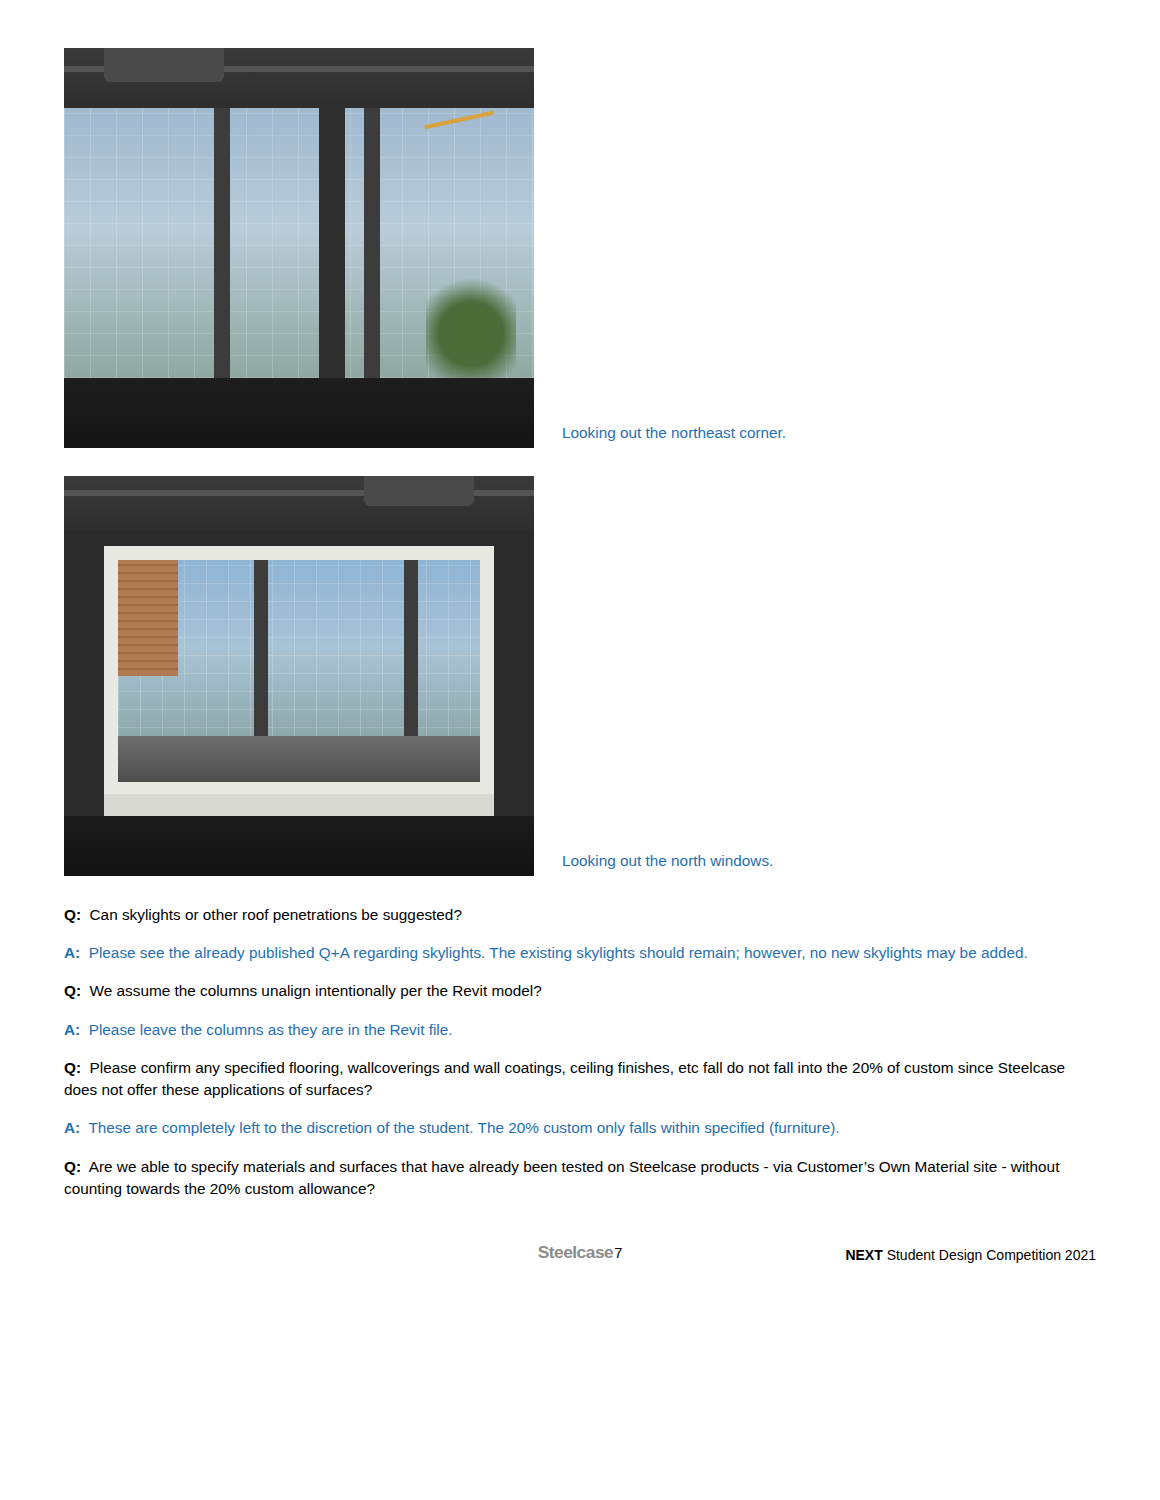Looking out the northeast corner.
Looking out the north windows.
Q: Can skylights or other roof penetrations be suggested?
A: Please see the already published Q+A regarding skylights. The existing skylights should remain; however, no new skylights may be added.
Q: We assume the columns unalign intentionally per the Revit model?
A: Please leave the columns as they are in the Revit file.
Q: Please confirm any specified flooring, wallcoverings and wall coatings, ceiling finishes, etc fall do not fall into the 20% of custom since Steelcase does not offer these applications of surfaces?
A: These are completely left to the discretion of the student. The 20% custom only falls within specified (furniture).
Q: Are we able to specify materials and surfaces that have already been tested on Steelcase products - via Customer’s Own Material site - without counting towards the 20% custom allowance?
Steelcase 7 NEXT Student Design Competition 2021